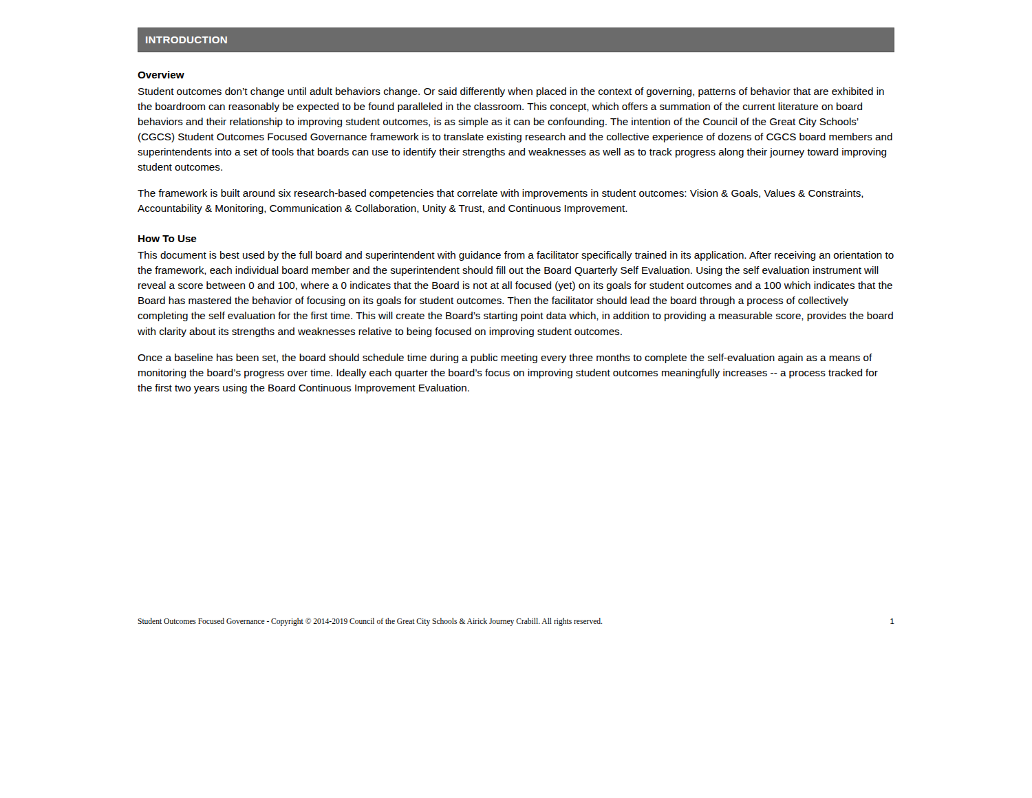INTRODUCTION
Overview
Student outcomes don’t change until adult behaviors change. Or said differently when placed in the context of governing, patterns of behavior that are exhibited in the boardroom can reasonably be expected to be found paralleled in the classroom. This concept, which offers a summation of the current literature on board behaviors and their relationship to improving student outcomes, is as simple as it can be confounding. The intention of the Council of the Great City Schools’ (CGCS) Student Outcomes Focused Governance framework is to translate existing research and the collective experience of dozens of CGCS board members and superintendents into a set of tools that boards can use to identify their strengths and weaknesses as well as to track progress along their journey toward improving student outcomes.
The framework is built around six research-based competencies that correlate with improvements in student outcomes: Vision & Goals, Values & Constraints, Accountability & Monitoring, Communication & Collaboration, Unity & Trust, and Continuous Improvement.
How To Use
This document is best used by the full board and superintendent with guidance from a facilitator specifically trained in its application. After receiving an orientation to the framework, each individual board member and the superintendent should fill out the Board Quarterly Self Evaluation. Using the self evaluation instrument will reveal a score between 0 and 100, where a 0 indicates that the Board is not at all focused (yet) on its goals for student outcomes and a 100 which indicates that the Board has mastered the behavior of focusing on its goals for student outcomes. Then the facilitator should lead the board through a process of collectively completing the self evaluation for the first time. This will create the Board’s starting point data which, in addition to providing a measurable score, provides the board with clarity about its strengths and weaknesses relative to being focused on improving student outcomes.
Once a baseline has been set, the board should schedule time during a public meeting every three months to complete the self-evaluation again as a means of monitoring the board’s progress over time. Ideally each quarter the board’s focus on improving student outcomes meaningfully increases -- a process tracked for the first two years using the Board Continuous Improvement Evaluation.
Student Outcomes Focused Governance - Copyright © 2014-2019 Council of the Great City Schools & Airick Journey Crabill. All rights reserved. 1